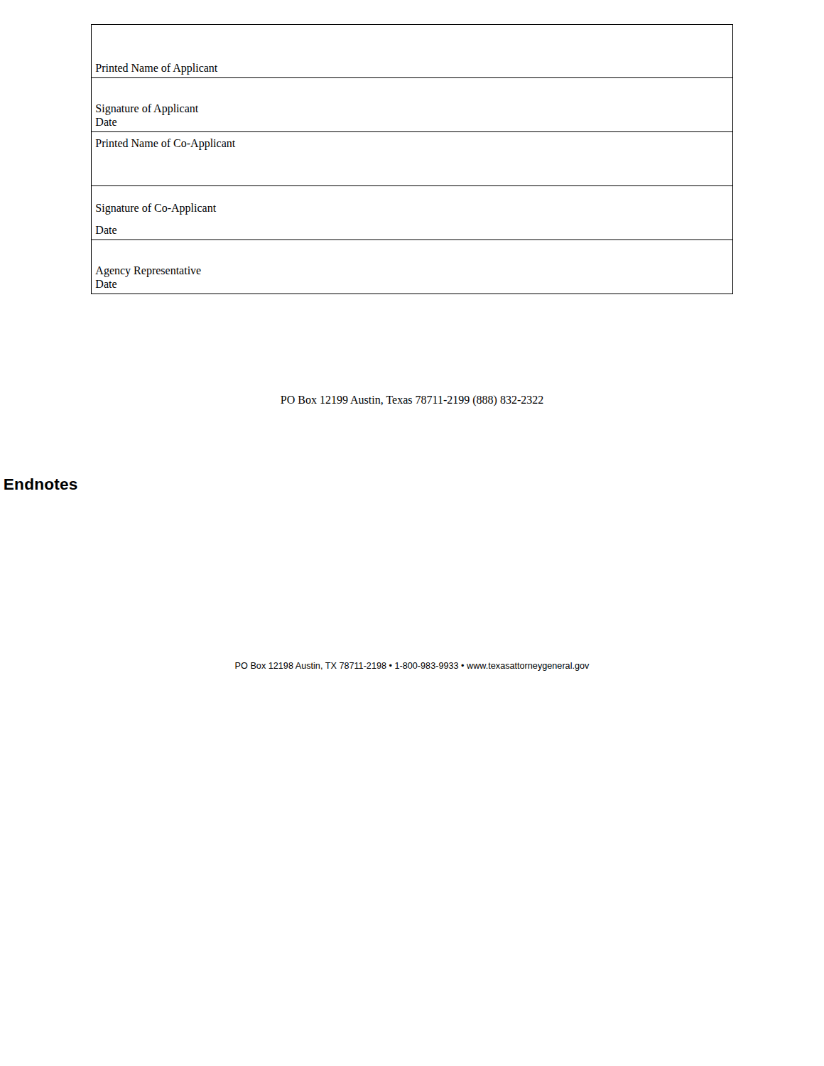| Printed Name of Applicant |
| Signature of Applicant Date |
| Printed Name of Co-Applicant |
| Signature of Co-Applicant Date |
| Agency Representative Date |
PO Box 12199 Austin, Texas 78711-2199 (888) 832-2322
Endnotes
PO Box 12198 Austin, TX 78711-2198 • 1-800-983-9933 • www.texasattorneygeneral.gov